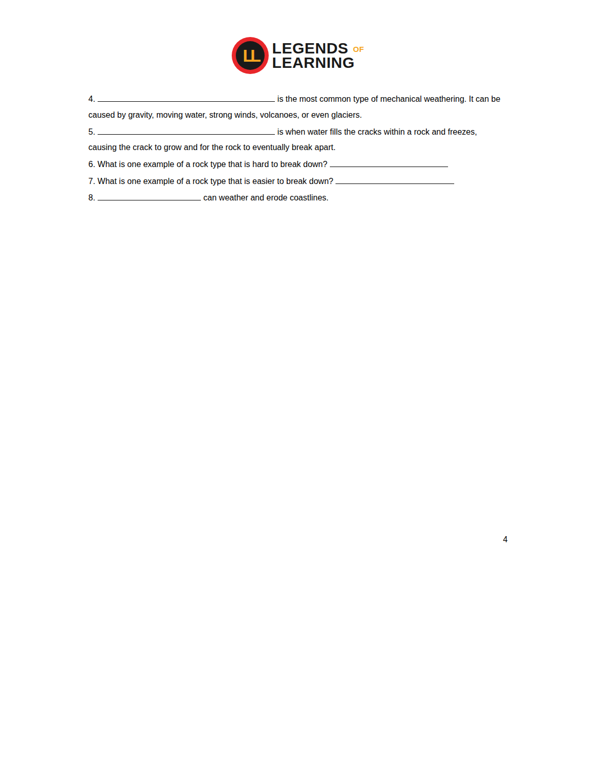LL
LEGENDS OF LEARNING
4. is the most common type of mechanical weathering. It can be caused by gravity, moving water, strong winds, volcanoes, or even glaciers.
5. is when water fills the cracks within a rock and freezes, causing the crack to grow and for the rock to eventually break apart.
6. What is one example of a rock type that is hard to break down?
7. What is one example of a rock type that is easier to break down?
8. can weather and erode coastlines.
4